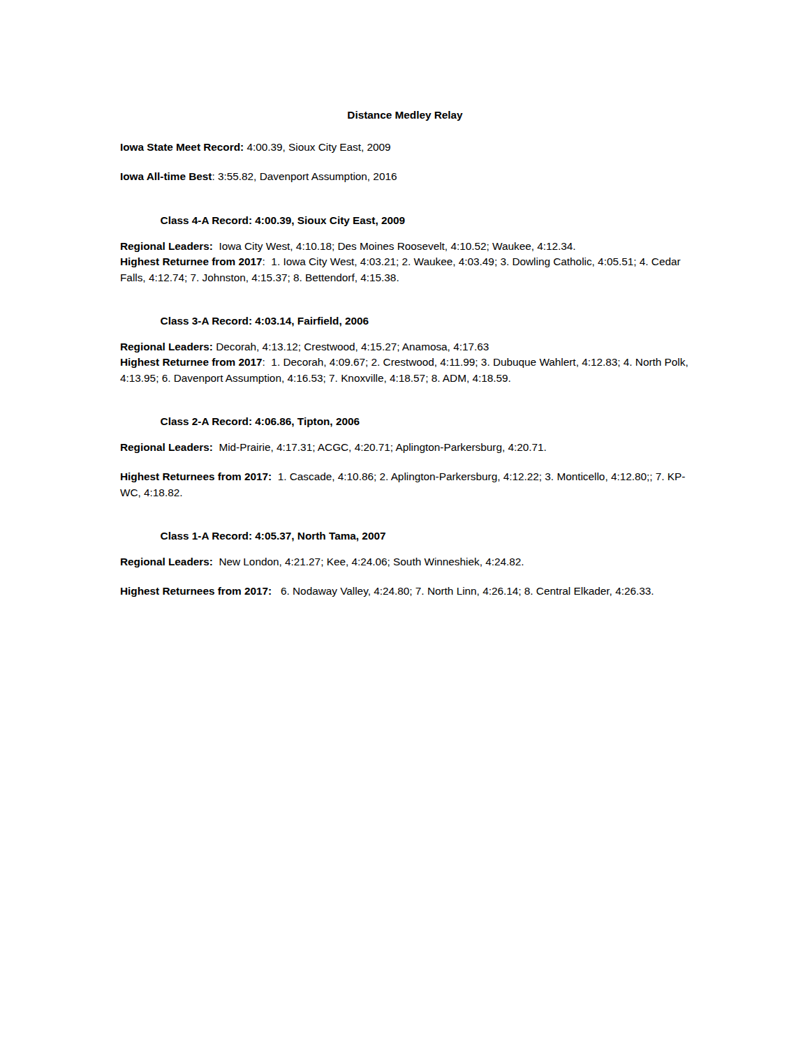Distance Medley Relay
Iowa State Meet Record: 4:00.39, Sioux City East, 2009
Iowa All-time Best: 3:55.82, Davenport Assumption, 2016
Class 4-A Record: 4:00.39, Sioux City East, 2009
Regional Leaders: Iowa City West, 4:10.18; Des Moines Roosevelt, 4:10.52; Waukee, 4:12.34. Highest Returnee from 2017: 1. Iowa City West, 4:03.21; 2. Waukee, 4:03.49; 3. Dowling Catholic, 4:05.51; 4. Cedar Falls, 4:12.74; 7. Johnston, 4:15.37; 8. Bettendorf, 4:15.38.
Class 3-A Record: 4:03.14, Fairfield, 2006
Regional Leaders: Decorah, 4:13.12; Crestwood, 4:15.27; Anamosa, 4:17.63 Highest Returnee from 2017: 1. Decorah, 4:09.67; 2. Crestwood, 4:11.99; 3. Dubuque Wahlert, 4:12.83; 4. North Polk, 4:13.95; 6. Davenport Assumption, 4:16.53; 7. Knoxville, 4:18.57; 8. ADM, 4:18.59.
Class 2-A Record: 4:06.86, Tipton, 2006
Regional Leaders: Mid-Prairie, 4:17.31; ACGC, 4:20.71; Aplington-Parkersburg, 4:20.71.
Highest Returnees from 2017: 1. Cascade, 4:10.86; 2. Aplington-Parkersburg, 4:12.22; 3. Monticello, 4:12.80;; 7. KP-WC, 4:18.82.
Class 1-A Record: 4:05.37, North Tama, 2007
Regional Leaders: New London, 4:21.27; Kee, 4:24.06; South Winneshiek, 4:24.82.
Highest Returnees from 2017: 6. Nodaway Valley, 4:24.80; 7. North Linn, 4:26.14; 8. Central Elkader, 4:26.33.